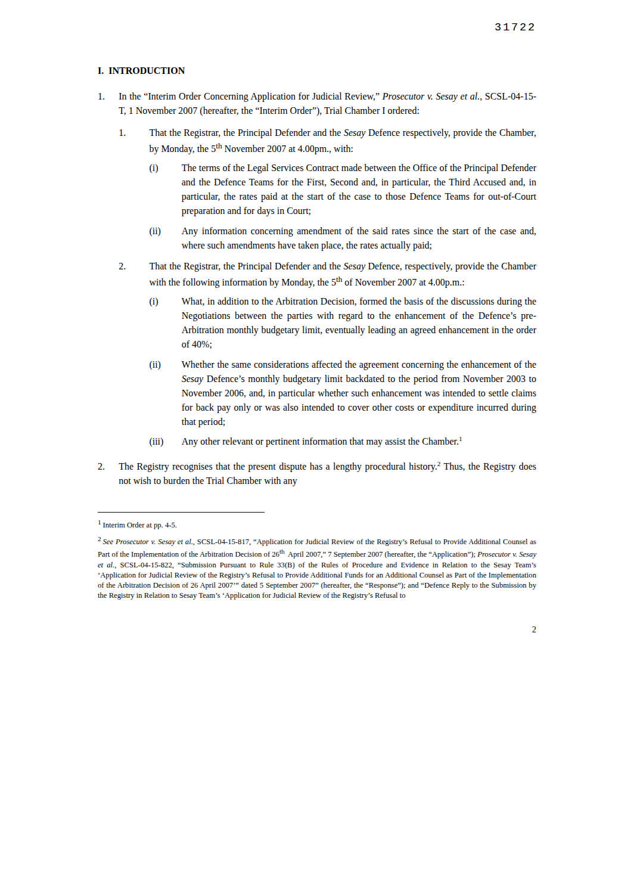31722
I. Introduction
1. In the “Interim Order Concerning Application for Judicial Review,” Prosecutor v. Sesay et al., SCSL-04-15-T, 1 November 2007 (hereafter, the “Interim Order”), Trial Chamber I ordered:
1. That the Registrar, the Principal Defender and the Sesay Defence respectively, provide the Chamber, by Monday, the 5th November 2007 at 4.00pm., with:
(i) The terms of the Legal Services Contract made between the Office of the Principal Defender and the Defence Teams for the First, Second and, in particular, the Third Accused and, in particular, the rates paid at the start of the case to those Defence Teams for out-of-Court preparation and for days in Court;
(ii) Any information concerning amendment of the said rates since the start of the case and, where such amendments have taken place, the rates actually paid;
2. That the Registrar, the Principal Defender and the Sesay Defence, respectively, provide the Chamber with the following information by Monday, the 5th of November 2007 at 4.00p.m.:
(i) What, in addition to the Arbitration Decision, formed the basis of the discussions during the Negotiations between the parties with regard to the enhancement of the Defence’s pre-Arbitration monthly budgetary limit, eventually leading an agreed enhancement in the order of 40%;
(ii) Whether the same considerations affected the agreement concerning the enhancement of the Sesay Defence’s monthly budgetary limit backdated to the period from November 2003 to November 2006, and, in particular whether such enhancement was intended to settle claims for back pay only or was also intended to cover other costs or expenditure incurred during that period;
(iii) Any other relevant or pertinent information that may assist the Chamber.1
2. The Registry recognises that the present dispute has a lengthy procedural history.2 Thus, the Registry does not wish to burden the Trial Chamber with any
1Interim Order at pp. 4-5.
2See Prosecutor v. Sesay et al., SCSL-04-15-817, “Application for Judicial Review of the Registry’s Refusal to Provide Additional Counsel as Part of the Implementation of the Arbitration Decision of 26th April 2007,” 7 September 2007 (hereafter, the “Application”); Prosecutor v. Sesay et al., SCSL-04-15-822, “Submission Pursuant to Rule 33(B) of the Rules of Procedure and Evidence in Relation to the Sesay Team’s ‘Application for Judicial Review of the Registry’s Refusal to Provide Additional Funds for an Additional Counsel as Part of the Implementation of the Arbitration Decision of 26 April 2007’” dated 5 September 2007” (hereafter, the “Response”); and “Defence Reply to the Submission by the Registry in Relation to Sesay Team’s ‘Application for Judicial Review of the Registry’s Refusal to
2